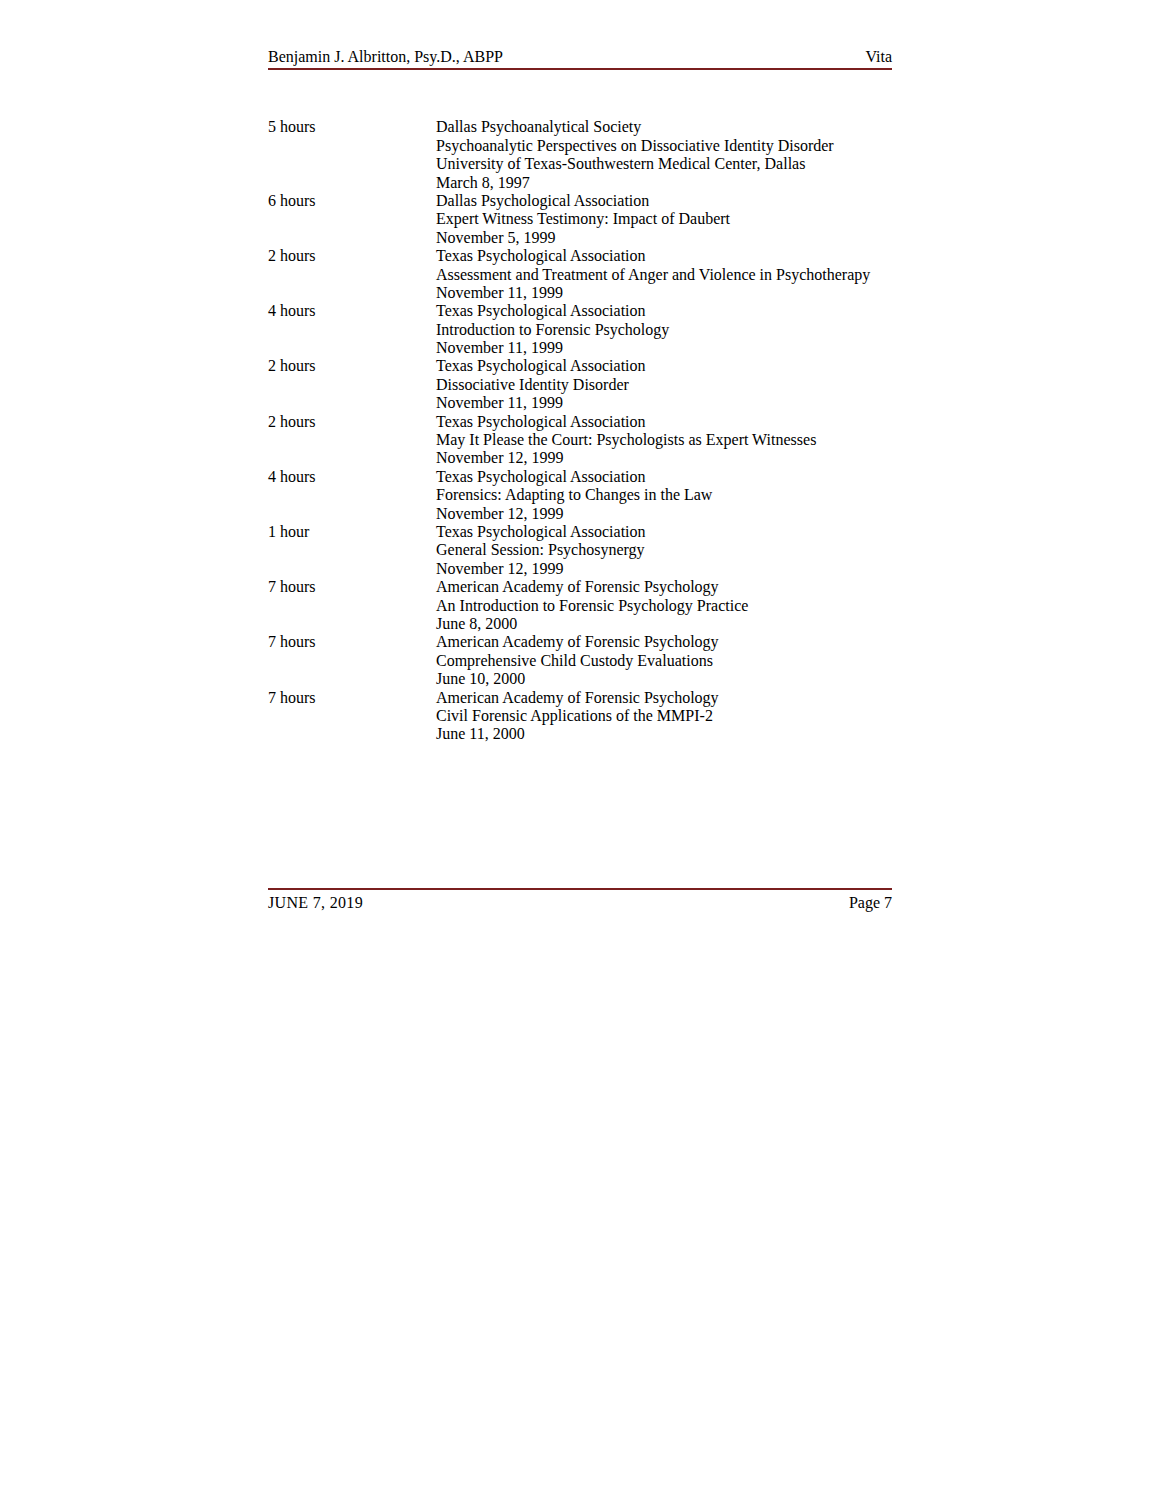Benjamin J. Albritton, Psy.D., ABPP Vita
| 5 hours | Dallas Psychoanalytical Society Psychoanalytic Perspectives on Dissociative Identity Disorder University of Texas-Southwestern Medical Center, Dallas March 8, 1997 |
| 6 hours | Dallas Psychological Association Expert Witness Testimony: Impact of Daubert November 5, 1999 |
| 2 hours | Texas Psychological Association Assessment and Treatment of Anger and Violence in Psychotherapy November 11, 1999 |
| 4 hours | Texas Psychological Association Introduction to Forensic Psychology November 11, 1999 |
| 2 hours | Texas Psychological Association Dissociative Identity Disorder November 11, 1999 |
| 2 hours | Texas Psychological Association May It Please the Court: Psychologists as Expert Witnesses November 12, 1999 |
| 4 hours | Texas Psychological Association Forensics: Adapting to Changes in the Law November 12, 1999 |
| 1 hour | Texas Psychological Association General Session: Psychosynergy November 12, 1999 |
| 7 hours | American Academy of Forensic Psychology An Introduction to Forensic Psychology Practice June 8, 2000 |
| 7 hours | American Academy of Forensic Psychology Comprehensive Child Custody Evaluations June 10, 2000 |
| 7 hours | American Academy of Forensic Psychology Civil Forensic Applications of the MMPI-2 June 11, 2000 |
June 7, 2019 Page 7